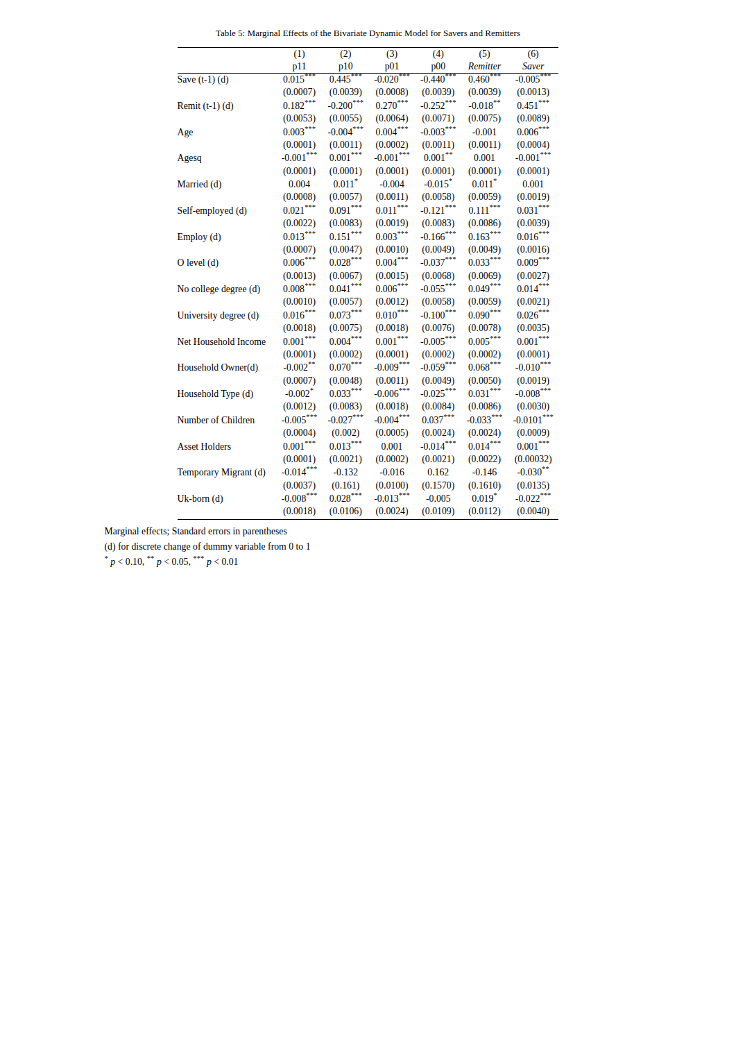Table 5: Marginal Effects of the Bivariate Dynamic Model for Savers and Remitters
| | (1) | (2) | (3) | (4) | (5) | (6) |
| --- | --- | --- | --- | --- | --- | --- |
| | p11 | p10 | p01 | p00 | Remitter | Saver |
| Save (t-1) (d) | 0.015 *** | 0.445 *** | -0.020 *** | -0.440 *** | 0.460 *** | -0.005 *** |
| | (0.0007) | (0.0039) | (0.0008) | (0.0039) | (0.0039) | (0.0013) |
| Remit (t-1) (d) | 0.182 *** | -0.200 *** | 0.270 *** | -0.252 *** | -0.018 ** | 0.451 *** |
| | (0.0053) | (0.0055) | (0.0064) | (0.0071) | (0.0075) | (0.0089) |
| Age | 0.003 *** | -0.004 *** | 0.004 *** | -0.003 *** | -0.001 | 0.006 *** |
| | (0.0001) | (0.0011) | (0.0002) | (0.0011) | (0.0011) | (0.0004) |
| Agesq | -0.001 *** | 0.001 *** | -0.001 *** | 0.001 ** | 0.001 | -0.001 *** |
| | (0.0001) | (0.0001) | (0.0001) | (0.0001) | (0.0001) | (0.0001) |
| Married (d) | 0.004 | 0.011 * | -0.004 | -0.015 * | 0.011 * | 0.001 |
| | (0.0008) | (0.0057) | (0.0011) | (0.0058) | (0.0059) | (0.0019) |
| Self-employed (d) | 0.021 *** | 0.091 *** | 0.011 *** | -0.121 *** | 0.111 *** | 0.031 *** |
| | (0.0022) | (0.0083) | (0.0019) | (0.0083) | (0.0086) | (0.0039) |
| Employ (d) | 0.013 *** | 0.151 *** | 0.003 *** | -0.166 *** | 0.163 *** | 0.016 *** |
| | (0.0007) | (0.0047) | (0.0010) | (0.0049) | (0.0049) | (0.0016) |
| O level (d) | 0.006 *** | 0.028 *** | 0.004 *** | -0.037 *** | 0.033 *** | 0.009 *** |
| | (0.0013) | (0.0067) | (0.0015) | (0.0068) | (0.0069) | (0.0027) |
| No college degree (d) | 0.008 *** | 0.041 *** | 0.006 *** | -0.055 *** | 0.049 *** | 0.014 *** |
| | (0.0010) | (0.0057) | (0.0012) | (0.0058) | (0.0059) | (0.0021) |
| University degree (d) | 0.016 *** | 0.073 *** | 0.010 *** | -0.100 *** | 0.090 *** | 0.026 *** |
| | (0.0018) | (0.0075) | (0.0018) | (0.0076) | (0.0078) | (0.0035) |
| Net Household Income | 0.001 *** | 0.004 *** | 0.001 *** | -0.005 *** | 0.005 *** | 0.001 *** |
| | (0.0001) | (0.0002) | (0.0001) | (0.0002) | (0.0002) | (0.0001) |
| Household Owner(d) | -0.002 ** | 0.070 *** | -0.009 *** | -0.059 *** | 0.068 *** | -0.010 *** |
| | (0.0007) | (0.0048) | (0.0011) | (0.0049) | (0.0050) | (0.0019) |
| Household Type (d) | -0.002 * | 0.033 *** | -0.006 *** | -0.025 *** | 0.031 *** | -0.008 *** |
| | (0.0012) | (0.0083) | (0.0018) | (0.0084) | (0.0086) | (0.0030) |
| Number of Children | -0.005 *** | -0.027 *** | -0.004 *** | 0.037 *** | -0.033 *** | -0.0101 *** |
| | (0.0004) | (0.002) | (0.0005) | (0.0024) | (0.0024) | (0.0009) |
| Asset Holders | 0.001 *** | 0.013 *** | 0.001 | -0.014 *** | 0.014 *** | 0.001 *** |
| | (0.0001) | (0.0021) | (0.0002) | (0.0021) | (0.0022) | (0.00032) |
| Temporary Migrant (d) | -0.014 *** | -0.132 | -0.016 | 0.162 | -0.146 | -0.030 ** |
| | (0.0037) | (0.161) | (0.0100) | (0.1570) | (0.1610) | (0.0135) |
| Uk-born (d) | -0.008 *** | 0.028 *** | -0.013 *** | -0.005 | 0.019 * | -0.022 *** |
| | (0.0018) | (0.0106) | (0.0024) | (0.0109) | (0.0112) | (0.0040) |
Marginal effects; Standard errors in parentheses
(d) for discrete change of dummy variable from 0 to 1
* p < 0.10, ** p < 0.05, *** p < 0.01